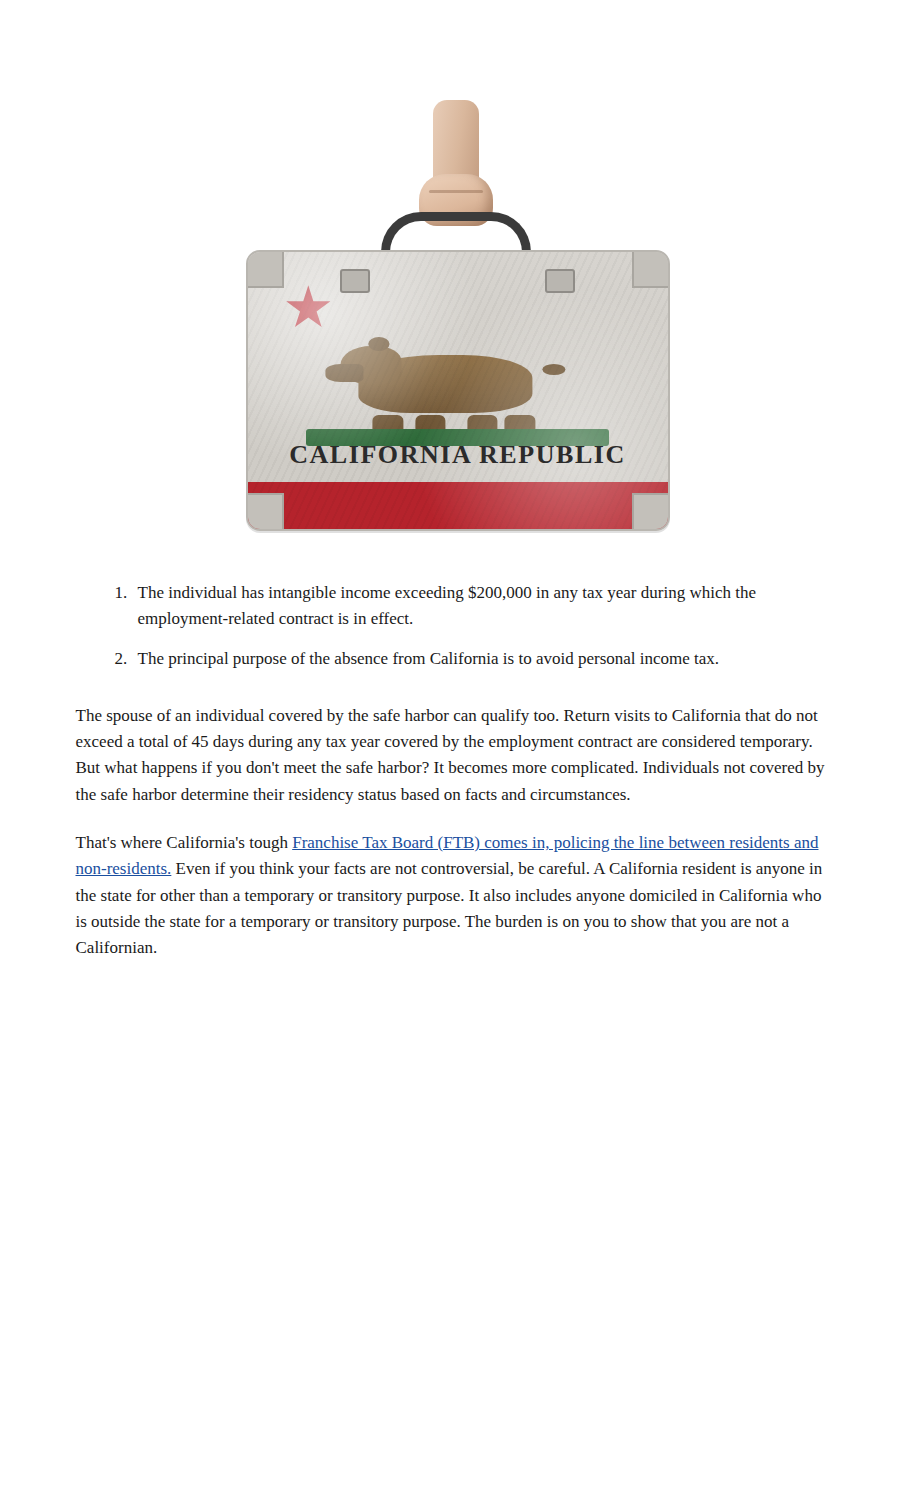California Republic
The individual has intangible income exceeding $200,000 in any tax year during which the employment-related contract is in effect.
The principal purpose of the absence from California is to avoid personal income tax.
The spouse of an individual covered by the safe harbor can qualify too. Return visits to California that do not exceed a total of 45 days during any tax year covered by the employment contract are considered temporary. But what happens if you don't meet the safe harbor? It becomes more complicated. Individuals not covered by the safe harbor determine their residency status based on facts and circumstances.
That's where California's tough Franchise Tax Board (FTB) comes in, policing the line between residents and non-residents. Even if you think your facts are not controversial, be careful. A California resident is anyone in the state for other than a temporary or transitory purpose. It also includes anyone domiciled in California who is outside the state for a temporary or transitory purpose. The burden is on you to show that you are not a Californian.